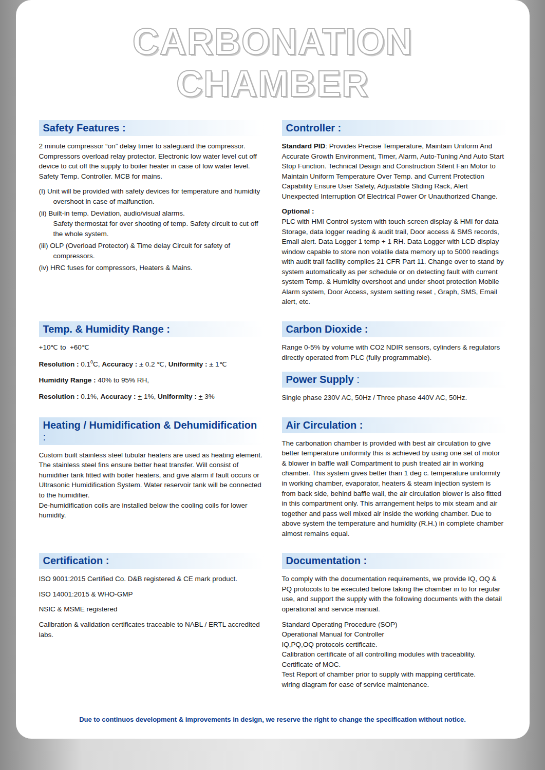CARBONATION CHAMBER
| Safety Features : 2 minute compressor “on” delay timer to safeguard the compressor. Compressors overload relay protector. Electronic low water level cut off device to cut off the supply to boiler heater in case of low water level. Safety Temp. Controller. MCB for mains. (I) Unit will be provided with safety devices for temperature and humidity overshoot in case of malfunction. (ii) Built-in temp. Deviation, audio/visual alarms. Safety thermostat for over shooting of temp. Safety circuit to cut off the whole system. (iii) OLP (Overload Protector) & Time delay Circuit for safety of compressors. (iv) HRC fuses for compressors, Heaters & Mains. | Controller : Standard PID : Provides Precise Temperature, Maintain Uniform And Accurate Growth Environment, Timer, Alarm, Auto-Tuning And Auto Start Stop Function. Technical Design and Construction Silent Fan Motor to Maintain Uniform Temperature Over Temp. and Current Protection Capability Ensure User Safety, Adjustable Sliding Rack, Alert Unexpected Interruption Of Electrical Power Or Unauthorized Change. Optional : PLC with HMI Control system with touch screen display & HMI for data Storage, data logger reading & audit trail, Door access & SMS records, Email alert. Data Logger 1 temp + 1 RH. Data Logger with LCD display window capable to store non volatile data memory up to 5000 readings with audit trail facility complies 21 CFR Part 11. Change over to stand by system automatically as per schedule or on detecting fault with current system Temp. & Humidity overshoot and under shoot protection Mobile Alarm system, Door Access, system setting reset , Graph, SMS, Email alert, etc. |
| Temp. & Humidity Range : +10 ℃ to +60 ℃ Resolution : 0.1 0 C, Accuracy : + 0.2 ℃ , Uniformit y : + 1 ℃ Humidity Range : 40% to 95% RH, Resolution : 0.1%, Accuracy : + 1%, Uniformit y : + 3% | Carbon Dioxide : Range 0-5% by volume with CO2 NDIR sensors, cylinders & regulators directly operated from PLC (fully programmable). Power Supply : Single phase 230V AC, 50Hz / Three phase 440V AC, 50Hz. |
| Heating / Humidification & Dehumidification : Custom built stainless steel tubular heaters are used as heating element. The stainless steel fins ensure better heat transfer. Will consist of humidifier tank fitted with boiler heaters, and give alarm if fault occurs or Ultrasonic Humidification System. Water reservoir tank will be connected to the humidifier. De-humidification coils are installed below the cooling coils for lower humidity. | Air Circulation : The carbonation chamber is provided with best air circulation to give better temperature uniformity this is achieved by using one set of motor & blower in baffle wall Compartment to push treated air in working chamber. This system gives better than 1 deg c. temperature uniformity in working chamber, evaporator, heaters & steam injection system is from back side, behind baffle wall, the air circulation blower is also fitted in this compartment only. This arrangement helps to mix steam and air together and pass well mixed air inside the working chamber. Due to above system the temperature and humidity (R.H.) in complete chamber almost remains equal. |
| Certification : ISO 9001:2015 Certified Co. D&B registered & CE mark product. ISO 14001:2015 & WHO-GMP NSIC & MSME registered Calibration & validation certificates traceable to NABL / ERTL accredited labs. | Documentation : To comply with the documentation requirements, we provide IQ, OQ & PQ protocols to be executed before taking the chamber in to for regular use, and support the supply with the following documents with the detail operational and service manual. Standard Operating Procedure (SOP) Operational Manual for Controller IQ,PQ,OQ protocols certificate. Calibration certificate of all controlling modules with traceability. Certificate of MOC. Test Report of chamber prior to supply with mapping certificate. wiring diagram for ease of service maintenance. |
Due to continuos development & improvements in design, we reserve the right to change the specification without notice.